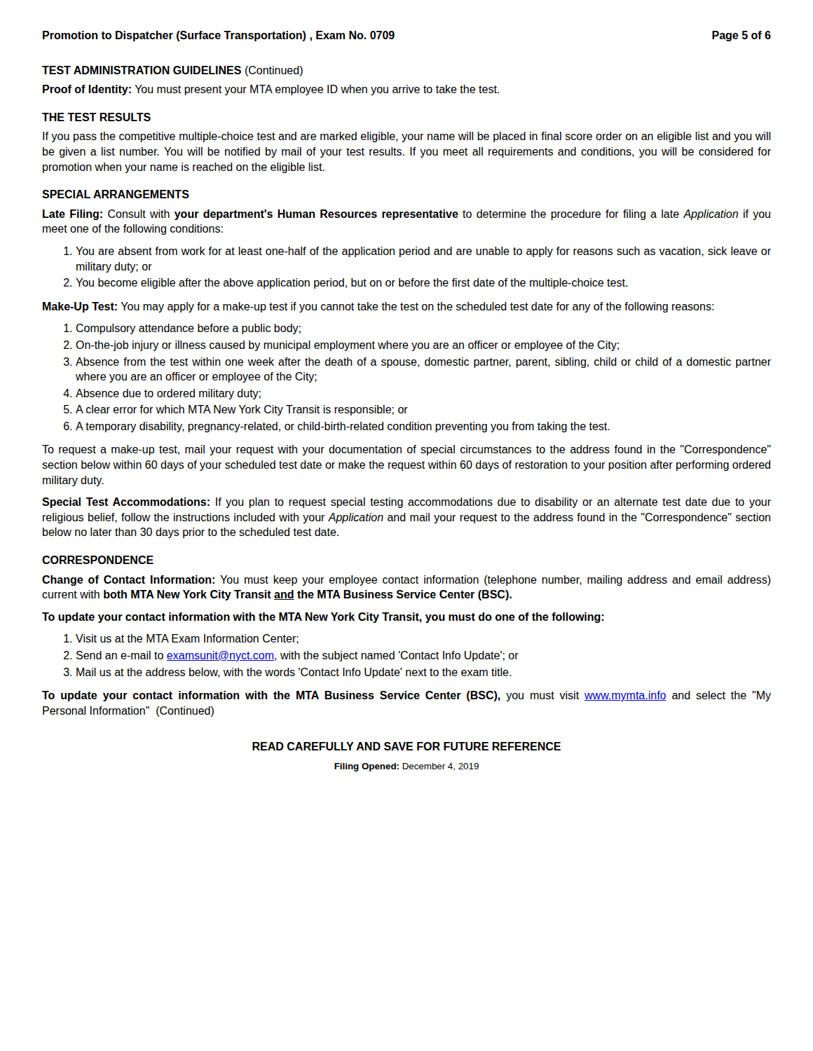Promotion to Dispatcher (Surface Transportation) , Exam No. 0709
Page 5 of 6
TEST ADMINISTRATION GUIDELINES (Continued)
Proof of Identity: You must present your MTA employee ID when you arrive to take the test.
THE TEST RESULTS
If you pass the competitive multiple-choice test and are marked eligible, your name will be placed in final score order on an eligible list and you will be given a list number. You will be notified by mail of your test results. If you meet all requirements and conditions, you will be considered for promotion when your name is reached on the eligible list.
SPECIAL ARRANGEMENTS
Late Filing: Consult with your department's Human Resources representative to determine the procedure for filing a late Application if you meet one of the following conditions:
You are absent from work for at least one-half of the application period and are unable to apply for reasons such as vacation, sick leave or military duty; or
You become eligible after the above application period, but on or before the first date of the multiple-choice test.
Make-Up Test: You may apply for a make-up test if you cannot take the test on the scheduled test date for any of the following reasons:
Compulsory attendance before a public body;
On-the-job injury or illness caused by municipal employment where you are an officer or employee of the City;
Absence from the test within one week after the death of a spouse, domestic partner, parent, sibling, child or child of a domestic partner where you are an officer or employee of the City;
Absence due to ordered military duty;
A clear error for which MTA New York City Transit is responsible; or
A temporary disability, pregnancy-related, or child-birth-related condition preventing you from taking the test.
To request a make-up test, mail your request with your documentation of special circumstances to the address found in the "Correspondence" section below within 60 days of your scheduled test date or make the request within 60 days of restoration to your position after performing ordered military duty.
Special Test Accommodations: If you plan to request special testing accommodations due to disability or an alternate test date due to your religious belief, follow the instructions included with your Application and mail your request to the address found in the "Correspondence" section below no later than 30 days prior to the scheduled test date.
CORRESPONDENCE
Change of Contact Information: You must keep your employee contact information (telephone number, mailing address and email address) current with both MTA New York City Transit and the MTA Business Service Center (BSC).
To update your contact information with the MTA New York City Transit, you must do one of the following:
Visit us at the MTA Exam Information Center;
Send an e-mail to examsunit@nyct.com, with the subject named 'Contact Info Update'; or
Mail us at the address below, with the words 'Contact Info Update' next to the exam title.
To update your contact information with the MTA Business Service Center (BSC), you must visit www.mymta.info and select the "My Personal Information" (Continued)
READ CAREFULLY AND SAVE FOR FUTURE REFERENCE
Filing Opened: December 4, 2019